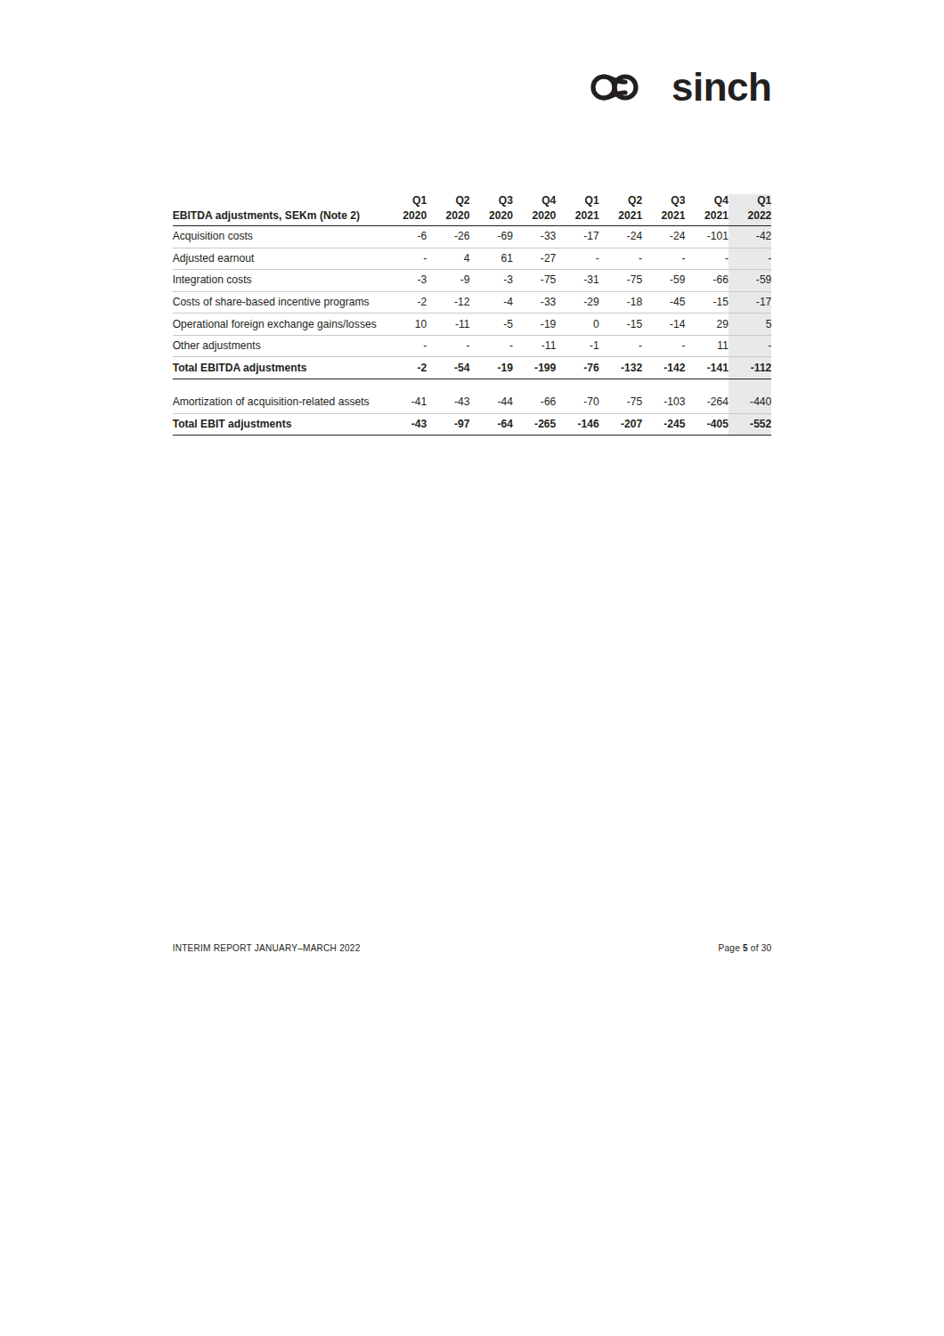sinch
| | Q1 | Q2 | Q3 | Q4 | Q1 | Q2 | Q3 | Q4 | Q1 |
| --- | --- | --- | --- | --- | --- | --- | --- | --- | --- |
| EBITDA adjustments, SEKm (Note 2) | 2020 | 2020 | 2020 | 2020 | 2021 | 2021 | 2021 | 2021 | 2022 |
| Acquisition costs | -6 | -26 | -69 | -33 | -17 | -24 | -24 | -101 | -42 |
| Adjusted earnout | - | 4 | 61 | -27 | - | - | - | - | - |
| Integration costs | -3 | -9 | -3 | -75 | -31 | -75 | -59 | -66 | -59 |
| Costs of share-based incentive programs | -2 | -12 | -4 | -33 | -29 | -18 | -45 | -15 | -17 |
| Operational foreign exchange gains/losses | 10 | -11 | -5 | -19 | 0 | -15 | -14 | 29 | 5 |
| Other adjustments | - | - | - | -11 | -1 | - | - | 11 | - |
| Total EBITDA adjustments | -2 | -54 | -19 | -199 | -76 | -132 | -142 | -141 | -112 |
| Amortization of acquisition-related assets | -41 | -43 | -44 | -66 | -70 | -75 | -103 | -264 | -440 |
| Total EBIT adjustments | -43 | -97 | -64 | -265 | -146 | -207 | -245 | -405 | -552 |
Interim report January–March 2022
Page 5 of 30